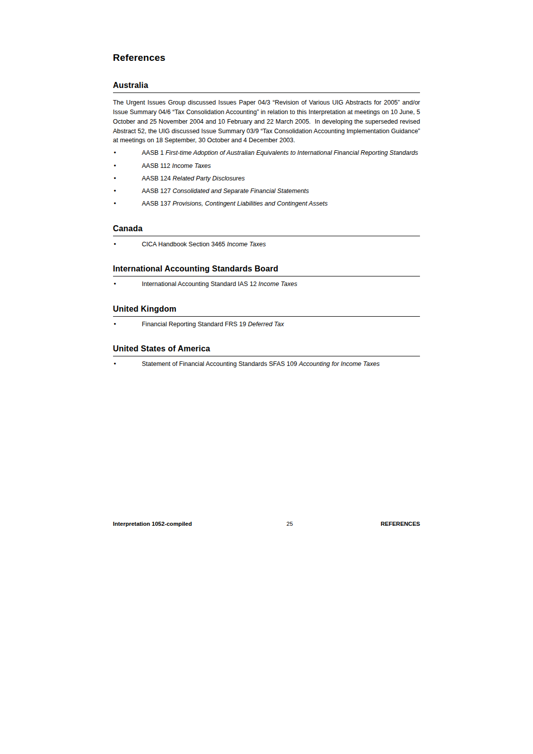References
Australia
The Urgent Issues Group discussed Issues Paper 04/3 “Revision of Various UIG Abstracts for 2005” and/or Issue Summary 04/6 “Tax Consolidation Accounting” in relation to this Interpretation at meetings on 10 June, 5 October and 25 November 2004 and 10 February and 22 March 2005. In developing the superseded revised Abstract 52, the UIG discussed Issue Summary 03/9 “Tax Consolidation Accounting Implementation Guidance” at meetings on 18 September, 30 October and 4 December 2003.
•AASB 1 First-time Adoption of Australian Equivalents to International Financial Reporting Standards
•AASB 112 Income Taxes
•AASB 124 Related Party Disclosures
•AASB 127 Consolidated and Separate Financial Statements
•AASB 137 Provisions, Contingent Liabilities and Contingent Assets
Canada
•CICA Handbook Section 3465 Income Taxes
International Accounting Standards Board
•International Accounting Standard IAS 12 Income Taxes
United Kingdom
•Financial Reporting Standard FRS 19 Deferred Tax
United States of America
•Statement of Financial Accounting Standards SFAS 109 Accounting for Income Taxes
Interpretation 1052-compiled 25 REFERENCES